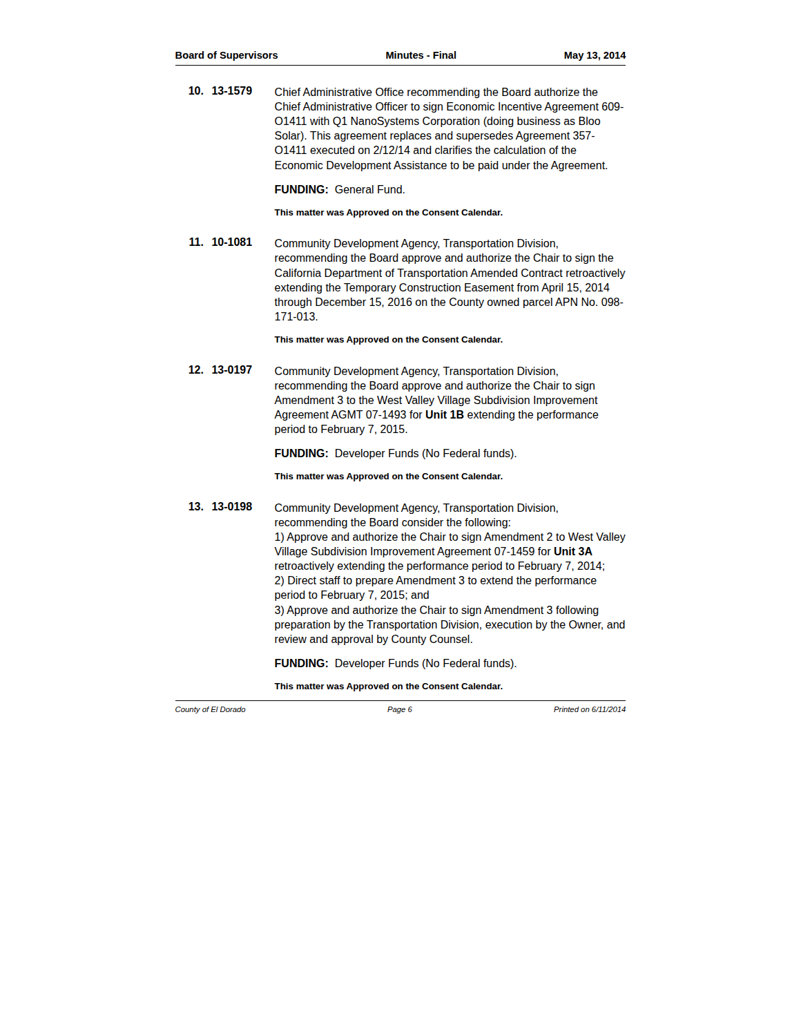Board of Supervisors
Minutes - Final
May 13, 2014
10.
13-1579
Chief Administrative Office recommending the Board authorize the Chief Administrative Officer to sign Economic Incentive Agreement 609-O1411 with Q1 NanoSystems Corporation (doing business as Bloo Solar). This agreement replaces and supersedes Agreement 357-O1411 executed on 2/12/14 and clarifies the calculation of the Economic Development Assistance to be paid under the Agreement.
FUNDING: General Fund.
This matter was Approved on the Consent Calendar.
11.
10-1081
Community Development Agency, Transportation Division, recommending the Board approve and authorize the Chair to sign the California Department of Transportation Amended Contract retroactively extending the Temporary Construction Easement from April 15, 2014 through December 15, 2016 on the County owned parcel APN No. 098-171-013.
This matter was Approved on the Consent Calendar.
12.
13-0197
Community Development Agency, Transportation Division, recommending the Board approve and authorize the Chair to sign Amendment 3 to the West Valley Village Subdivision Improvement Agreement AGMT 07-1493 for Unit 1B extending the performance period to February 7, 2015.
FUNDING: Developer Funds (No Federal funds).
This matter was Approved on the Consent Calendar.
13.
13-0198
Community Development Agency, Transportation Division, recommending the Board consider the following:
1) Approve and authorize the Chair to sign Amendment 2 to West Valley Village Subdivision Improvement Agreement 07-1459 for Unit 3A retroactively extending the performance period to February 7, 2014;
2) Direct staff to prepare Amendment 3 to extend the performance period to February 7, 2015; and
3) Approve and authorize the Chair to sign Amendment 3 following preparation by the Transportation Division, execution by the Owner, and review and approval by County Counsel.
FUNDING: Developer Funds (No Federal funds).
This matter was Approved on the Consent Calendar.
County of El Dorado
Page 6
Printed on 6/11/2014